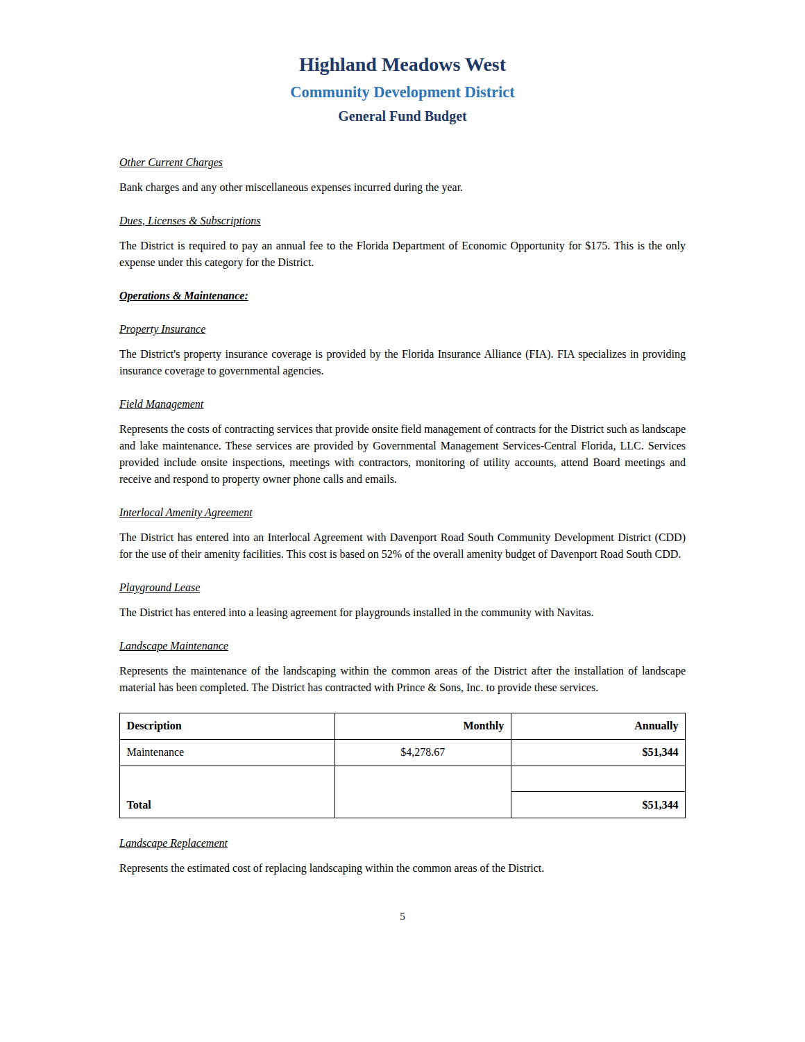Highland Meadows West
Community Development District
General Fund Budget
Other Current Charges
Bank charges and any other miscellaneous expenses incurred during the year.
Dues, Licenses & Subscriptions
The District is required to pay an annual fee to the Florida Department of Economic Opportunity for $175. This is the only expense under this category for the District.
Operations & Maintenance:
Property Insurance
The District's property insurance coverage is provided by the Florida Insurance Alliance (FIA). FIA specializes in providing insurance coverage to governmental agencies.
Field Management
Represents the costs of contracting services that provide onsite field management of contracts for the District such as landscape and lake maintenance. These services are provided by Governmental Management Services-Central Florida, LLC. Services provided include onsite inspections, meetings with contractors, monitoring of utility accounts, attend Board meetings and receive and respond to property owner phone calls and emails.
Interlocal Amenity Agreement
The District has entered into an Interlocal Agreement with Davenport Road South Community Development District (CDD) for the use of their amenity facilities. This cost is based on 52% of the overall amenity budget of Davenport Road South CDD.
Playground Lease
The District has entered into a leasing agreement for playgrounds installed in the community with Navitas.
Landscape Maintenance
Represents the maintenance of the landscaping within the common areas of the District after the installation of landscape material has been completed. The District has contracted with Prince & Sons, Inc. to provide these services.
| Description | Monthly | Annually |
| --- | --- | --- |
| Maintenance | $4,278.67 | $51,344 |
| Total | | $51,344 |
Landscape Replacement
Represents the estimated cost of replacing landscaping within the common areas of the District.
5